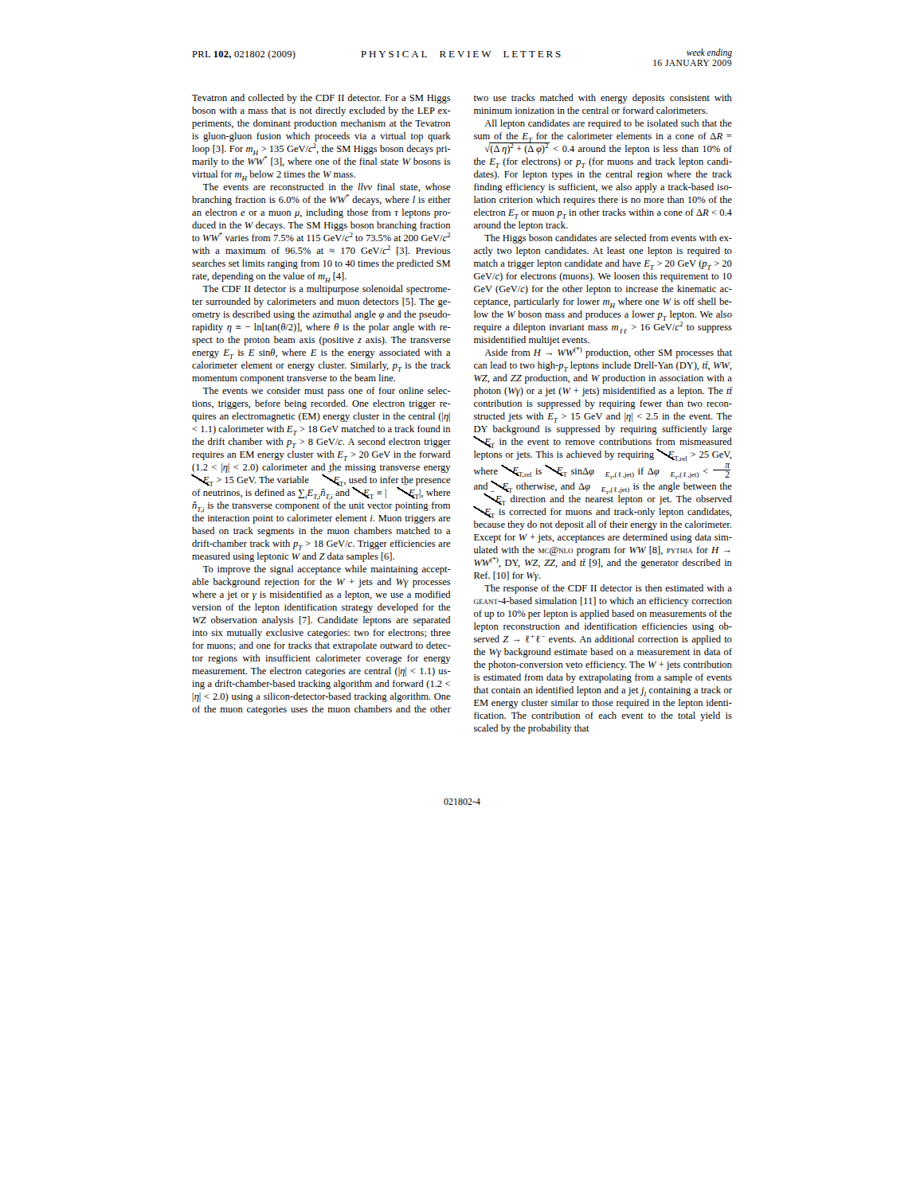PRL 102, 021802 (2009)
PHYSICAL REVIEW LETTERS
week ending
16 JANUARY 2009
Tevatron and collected by the CDF II detector. For a SM Higgs boson with a mass that is not directly excluded by the LEP experiments, the dominant production mechanism at the Tevatron is gluon-gluon fusion which proceeds via a virtual top quark loop [3]. For mH > 135 GeV/c2, the SM Higgs boson decays primarily to the WW* [3], where one of the final state W bosons is virtual for mH below 2 times the W mass.
The events are reconstructed in the llνν final state, whose branching fraction is 6.0% of the WW* decays, where l is either an electron e or a muon μ, including those from τ leptons produced in the W decays. The SM Higgs boson branching fraction to WW* varies from 7.5% at 115 GeV/c2 to 73.5% at 200 GeV/c2 with a maximum of 96.5% at ≈ 170 GeV/c2 [3]. Previous searches set limits ranging from 10 to 40 times the predicted SM rate, depending on the value of mH [4].
The CDF II detector is a multipurpose solenoidal spectrometer surrounded by calorimeters and muon detectors [5]. The geometry is described using the azimuthal angle φ and the pseudorapidity η ≡ − ln[tan(θ/2)], where θ is the polar angle with respect to the proton beam axis (positive z axis). The transverse energy ET is E sinθ, where E is the energy associated with a calorimeter element or energy cluster. Similarly, pT is the track momentum component transverse to the beam line.
The events we consider must pass one of four online selections, triggers, before being recorded. One electron trigger requires an electromagnetic (EM) energy cluster in the central (|η| < 1.1) calorimeter with ET > 18 GeV matched to a track found in the drift chamber with pT > 8 GeV/c. A second electron trigger requires an EM energy cluster with ET > 20 GeV in the forward (1.2 < |η| < 2.0) calorimeter and the missing transverse energy ET > 15 GeV. The variable ET, used to infer the presence of neutrinos, is defined as ∑iET,i n̂T,i and ET ≡ |ET|, where n̂T,i is the transverse component of the unit vector pointing from the interaction point to calorimeter element i. Muon triggers are based on track segments in the muon chambers matched to a drift-chamber track with pT > 18 GeV/c. Trigger efficiencies are measured using leptonic W and Z data samples [6].
To improve the signal acceptance while maintaining acceptable background rejection for the W + jets and Wγ processes where a jet or γ is misidentified as a lepton, we use a modified version of the lepton identification strategy developed for the WZ observation analysis [7]. Candidate leptons are separated into six mutually exclusive categories: two for electrons; three for muons; and one for tracks that extrapolate outward to detector regions with insufficient calorimeter coverage for energy measurement. The electron categories are central (|η| < 1.1) using a drift-chamber-based tracking algorithm and forward (1.2 < |η| < 2.0) using a silicon-detector-based tracking algorithm. One of the muon categories uses the muon chambers and the other two use tracks matched with energy deposits consistent with minimum ionization in the central or forward calorimeters.
All lepton candidates are required to be isolated such that the sum of the ET for the calorimeter elements in a cone of ΔR = √(Δ η)2 + (Δ φ)2 < 0.4 around the lepton is less than 10% of the ET (for electrons) or pT (for muons and track lepton candidates). For lepton types in the central region where the track finding efficiency is sufficient, we also apply a track-based isolation criterion which requires there is no more than 10% of the electron ET or muon pT in other tracks within a cone of ΔR < 0.4 around the lepton track.
The Higgs boson candidates are selected from events with exactly two lepton candidates. At least one lepton is required to match a trigger lepton candidate and have ET > 20 GeV (pT > 20 GeV/c) for electrons (muons). We loosen this requirement to 10 GeV (GeV/c) for the other lepton to increase the kinematic acceptance, particularly for lower mH where one W is off shell below the W boson mass and produces a lower pT lepton. We also require a dilepton invariant mass mℓℓ > 16 GeV/c2 to suppress misidentified multijet events.
Aside from H → WW(*) production, other SM processes that can lead to two high-pT leptons include Drell-Yan (DY), tt̄, WW, WZ, and ZZ production, and W production in association with a photon (Wγ) or a jet (W + jets) misidentified as a lepton. The tt̄ contribution is suppressed by requiring fewer than two reconstructed jets with ET > 15 GeV and |η| < 2.5 in the event. The DY background is suppressed by requiring sufficiently large ET in the event to remove contributions from mismeasured leptons or jets. This is achieved by requiring ET,rel > 25 GeV, where ET,rel is ET sinΔφET,(ℓ,jet) if ΔφET,(ℓ,jet) < π 2 and ET otherwise, and ΔφET,(ℓ,jet) is the angle between the ET direction and the nearest lepton or jet. The observed ET is corrected for muons and track-only lepton candidates, because they do not deposit all of their energy in the calorimeter. Except for W + jets, acceptances are determined using data simulated with the mc@nlo program for WW [8], pythia for H → WW(*), DY, WZ, ZZ, and tt̄ [9], and the generator described in Ref. [10] for Wγ.
The response of the CDF II detector is then estimated with a geant-4-based simulation [11] to which an efficiency correction of up to 10% per lepton is applied based on measurements of the lepton reconstruction and identification efficiencies using observed Z → ℓ+ℓ− events. An additional correction is applied to the Wγ background estimate based on a measurement in data of the photon-conversion veto efficiency. The W + jets contribution is estimated from data by extrapolating from a sample of events that contain an identified lepton and a jet jl containing a track or EM energy cluster similar to those required in the lepton identification. The contribution of each event to the total yield is scaled by the probability that
021802-4